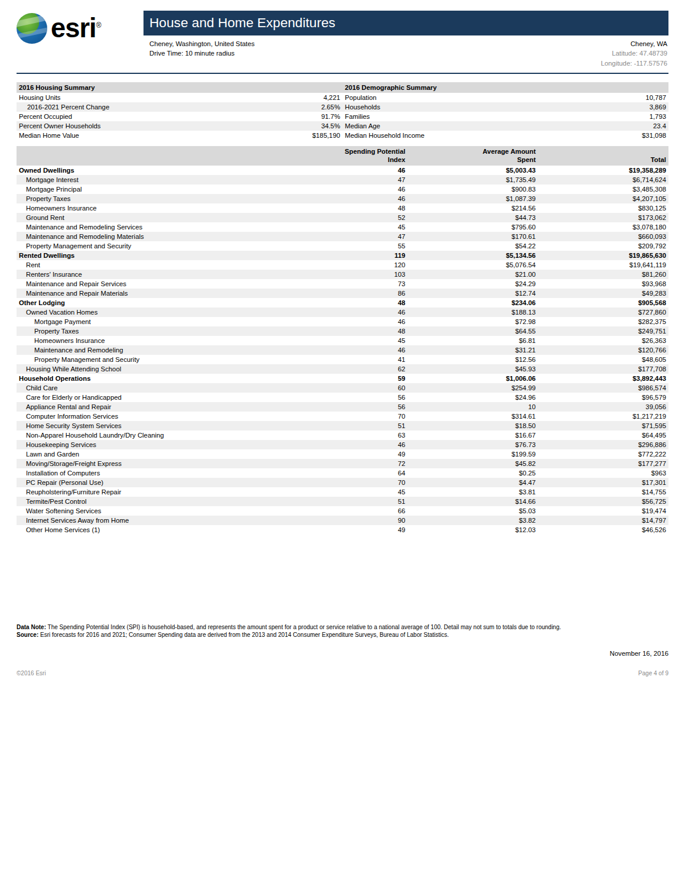esri®
House and Home Expenditures
Cheney, Washington, United States
Drive Time: 10 minute radius
Cheney, WA
Latitude: 47.48739
Longitude: -117.57576
| 2016 Housing Summary |
| Housing Units | 4,221 |
| 2016-2021 Percent Change | 2.65% |
| Percent Occupied | 91.7% |
| Percent Owner Households | 34.5% |
| Median Home Value | $185,190 |
| 2016 Demographic Summary |
| Population | 10,787 |
| Households | 3,869 |
| Families | 1,793 |
| Median Age | 23.4 |
| Median Household Income | $31,098 |
| | Spending Potential Index | Average Amount Spent | Total |
| --- | --- | --- | --- |
| Owned Dwellings | 46 | $5,003.43 | $19,358,289 |
| Mortgage Interest | 47 | $1,735.49 | $6,714,624 |
| Mortgage Principal | 46 | $900.83 | $3,485,308 |
| Property Taxes | 46 | $1,087.39 | $4,207,105 |
| Homeowners Insurance | 48 | $214.56 | $830,125 |
| Ground Rent | 52 | $44.73 | $173,062 |
| Maintenance and Remodeling Services | 45 | $795.60 | $3,078,180 |
| Maintenance and Remodeling Materials | 47 | $170.61 | $660,093 |
| Property Management and Security | 55 | $54.22 | $209,792 |
| Rented Dwellings | 119 | $5,134.56 | $19,865,630 |
| Rent | 120 | $5,076.54 | $19,641,119 |
| Renters' Insurance | 103 | $21.00 | $81,260 |
| Maintenance and Repair Services | 73 | $24.29 | $93,968 |
| Maintenance and Repair Materials | 86 | $12.74 | $49,283 |
| Other Lodging | 48 | $234.06 | $905,568 |
| Owned Vacation Homes | 46 | $188.13 | $727,860 |
| Mortgage Payment | 46 | $72.98 | $282,375 |
| Property Taxes | 48 | $64.55 | $249,751 |
| Homeowners Insurance | 45 | $6.81 | $26,363 |
| Maintenance and Remodeling | 46 | $31.21 | $120,766 |
| Property Management and Security | 41 | $12.56 | $48,605 |
| Housing While Attending School | 62 | $45.93 | $177,708 |
| Household Operations | 59 | $1,006.06 | $3,892,443 |
| Child Care | 60 | $254.99 | $986,574 |
| Care for Elderly or Handicapped | 56 | $24.96 | $96,579 |
| Appliance Rental and Repair | 56 | 10 | 39,056 |
| Computer Information Services | 70 | $314.61 | $1,217,219 |
| Home Security System Services | 51 | $18.50 | $71,595 |
| Non-Apparel Household Laundry/Dry Cleaning | 63 | $16.67 | $64,495 |
| Housekeeping Services | 46 | $76.73 | $296,886 |
| Lawn and Garden | 49 | $199.59 | $772,222 |
| Moving/Storage/Freight Express | 72 | $45.82 | $177,277 |
| Installation of Computers | 64 | $0.25 | $963 |
| PC Repair (Personal Use) | 70 | $4.47 | $17,301 |
| Reupholstering/Furniture Repair | 45 | $3.81 | $14,755 |
| Termite/Pest Control | 51 | $14.66 | $56,725 |
| Water Softening Services | 66 | $5.03 | $19,474 |
| Internet Services Away from Home | 90 | $3.82 | $14,797 |
| Other Home Services (1) | 49 | $12.03 | $46,526 |
Data Note: The Spending Potential Index (SPI) is household-based, and represents the amount spent for a product or service relative to a national average of 100. Detail may not sum to totals due to rounding.
Source: Esri forecasts for 2016 and 2021; Consumer Spending data are derived from the 2013 and 2014 Consumer Expenditure Surveys, Bureau of Labor Statistics.
November 16, 2016
©2016 Esri
Page 4 of 9